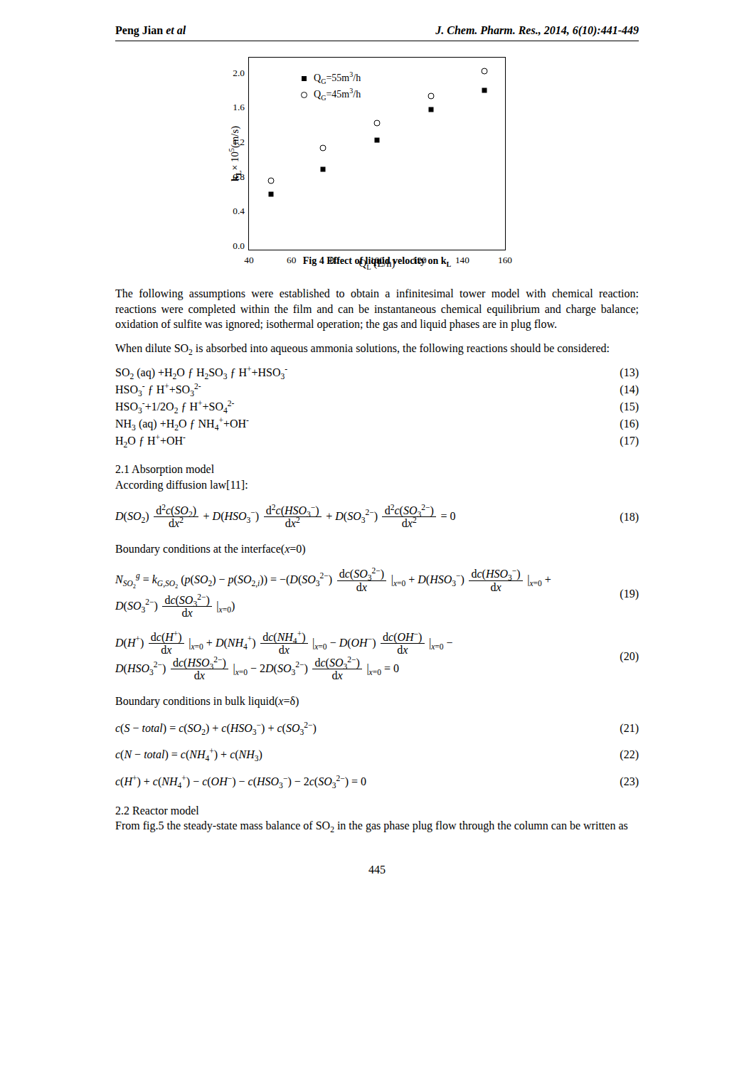Peng Jian et al
J. Chem. Pharm. Res., 2014, 6(10):441-449
kL× 105(m/s)
QL (L/h)
2.0
1.6
1.2
0.8
0.4
0.0
40
60
80
100
120
140
160
QG=55m3/h
QG=45m3/h
Fig 4 Effect of liquid velocity on kL
The following assumptions were established to obtain a infinitesimal tower model with chemical reaction: reactions were completed within the film and can be instantaneous chemical equilibrium and charge balance; oxidation of sulfite was ignored; isothermal operation; the gas and liquid phases are in plug flow.
When dilute SO2 is absorbed into aqueous ammonia solutions, the following reactions should be considered:
SO2 (aq) +H2O ƒ H2SO3 ƒ H++HSO3-
(13)
HSO3- ƒ H++SO32-
(14)
HSO3-+1/2O2 ƒ H++SO42-
(15)
NH3 (aq) +H2O ƒ NH4++OH-
(16)
H2O ƒ H++OH-
(17)
2.1 Absorption model
According diffusion law[11]:
D(SO2) d2c(SO2) dx2 + D(HSO3−) d2c(HSO3−) dx2 + D(SO32−) d2c(SO32−) dx2 = 0
(18)
Boundary conditions at the interface(x=0)
NSO2g = kG,SO2 (p(SO2) − p(SO2,i)) = −(D(SO32−) dc(SO32−) dx |x=0 + D(HSO3−) dc(HSO3−) dx |x=0 +
D(SO32−) dc(SO32−) dx |x=0)
(19)
D(H+) dc(H+) dx |x=0 + D(NH4+) dc(NH4+) dx |x=0 − D(OH−) dc(OH−) dx |x=0 −
D(HSO32−) dc(HSO32−) dx |x=0 − 2D(SO32−) dc(SO32−) dx |x=0 = 0
(20)
Boundary conditions in bulk liquid(x=δ)
c(S − total) = c(SO2) + c(HSO3−) + c(SO32−)
(21)
c(N − total) = c(NH4+) + c(NH3)
(22)
c(H+) + c(NH4+) − c(OH−) − c(HSO3−) − 2c(SO32−) = 0
(23)
2.2 Reactor model
From fig.5 the steady-state mass balance of SO2 in the gas phase plug flow through the column can be written as
445